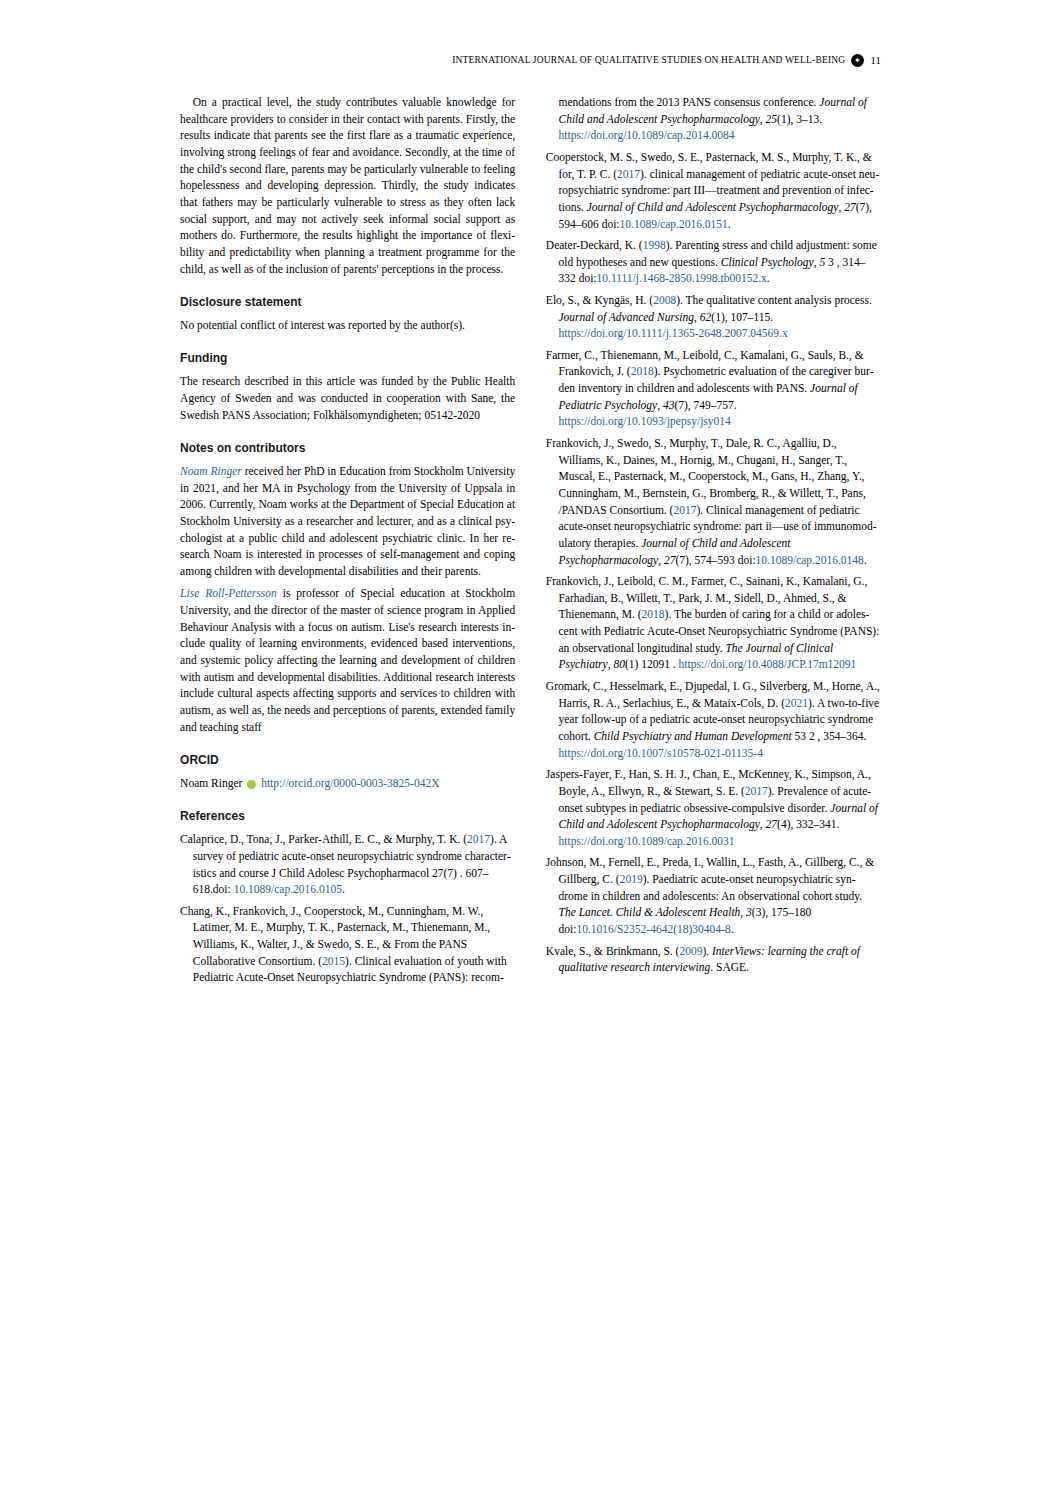International Journal of Qualitative Studies on Health and Well-being ✦ 11
On a practical level, the study contributes valuable knowledge for healthcare providers to consider in their contact with parents. Firstly, the results indicate that parents see the first flare as a traumatic experience, involving strong feelings of fear and avoidance. Secondly, at the time of the child's second flare, parents may be particularly vulnerable to feeling hopelessness and developing depression. Thirdly, the study indicates that fathers may be particularly vulnerable to stress as they often lack social support, and may not actively seek informal social support as mothers do. Furthermore, the results highlight the importance of flexibility and predictability when planning a treatment programme for the child, as well as of the inclusion of parents' perceptions in the process.
Disclosure statement
No potential conflict of interest was reported by the author(s).
Funding
The research described in this article was funded by the Public Health Agency of Sweden and was conducted in cooperation with Sane, the Swedish PANS Association; Folkhälsomyndigheten; 05142-2020
Notes on contributors
Noam Ringer received her PhD in Education from Stockholm University in 2021, and her MA in Psychology from the University of Uppsala in 2006. Currently, Noam works at the Department of Special Education at Stockholm University as a researcher and lecturer, and as a clinical psychologist at a public child and adolescent psychiatric clinic. In her research Noam is interested in processes of self-management and coping among children with developmental disabilities and their parents.
Lise Roll-Pettersson is professor of Special education at Stockholm University, and the director of the master of science program in Applied Behaviour Analysis with a focus on autism. Lise's research interests include quality of learning environments, evidenced based interventions, and systemic policy affecting the learning and development of children with autism and developmental disabilities. Additional research interests include cultural aspects affecting supports and services to children with autism, as well as, the needs and perceptions of parents, extended family and teaching staff
ORCID
Noam Ringer http://orcid.org/0000-0003-3825-042X
References
Calaprice, D., Tona, J., Parker-Athill, E. C., & Murphy, T. K. (2017). A survey of pediatric acute-onset neuropsychiatric syndrome characteristics and course J Child Adolesc Psychopharmacol 27(7) . 607–618.doi: 10.1089/cap.2016.0105.
Chang, K., Frankovich, J., Cooperstock, M., Cunningham, M. W., Latimer, M. E., Murphy, T. K., Pasternack, M., Thienemann, M., Williams, K., Walter, J., & Swedo, S. E., & From the PANS Collaborative Consortium. (2015). Clinical evaluation of youth with Pediatric Acute-Onset Neuropsychiatric Syndrome (PANS): recommendations from the 2013 PANS consensus conference. Journal of Child and Adolescent Psychopharmacology, 25(1), 3–13. https://doi.org/10.1089/cap.2014.0084
Cooperstock, M. S., Swedo, S. E., Pasternack, M. S., Murphy, T. K., & for, T. P. C. (2017). clinical management of pediatric acute-onset neuropsychiatric syndrome: part III—treatment and prevention of infections. Journal of Child and Adolescent Psychopharmacology, 27(7), 594–606 doi:10.1089/cap.2016.0151.
Deater-Deckard, K. (1998). Parenting stress and child adjustment: some old hypotheses and new questions. Clinical Psychology, 5 3 , 314–332 doi:10.1111/j.1468-2850.1998.tb00152.x.
Elo, S., & Kyngäs, H. (2008). The qualitative content analysis process. Journal of Advanced Nursing, 62(1), 107–115. https://doi.org/10.1111/j.1365-2648.2007.04569.x
Farmer, C., Thienemann, M., Leibold, C., Kamalani, G., Sauls, B., & Frankovich, J. (2018). Psychometric evaluation of the caregiver burden inventory in children and adolescents with PANS. Journal of Pediatric Psychology, 43(7), 749–757. https://doi.org/10.1093/jpepsy/jsy014
Frankovich, J., Swedo, S., Murphy, T., Dale, R. C., Agalliu, D., Williams, K., Daines, M., Hornig, M., Chugani, H., Sanger, T., Muscal, E., Pasternack, M., Cooperstock, M., Gans, H., Zhang, Y., Cunningham, M., Bernstein, G., Bromberg, R., & Willett, T., Pans, /PANDAS Consortium. (2017). Clinical management of pediatric acute-onset neuropsychiatric syndrome: part ii—use of immunomodulatory therapies. Journal of Child and Adolescent Psychopharmacology, 27(7), 574–593 doi:10.1089/cap.2016.0148.
Frankovich, J., Leibold, C. M., Farmer, C., Sainani, K., Kamalani, G., Farhadian, B., Willett, T., Park, J. M., Sidell, D., Ahmed, S., & Thienemann, M. (2018). The burden of caring for a child or adolescent with Pediatric Acute-Onset Neuropsychiatric Syndrome (PANS): an observational longitudinal study. The Journal of Clinical Psychiatry, 80(1) 12091 . https://doi.org/10.4088/JCP.17m12091
Gromark, C., Hesselmark, E., Djupedal, I. G., Silverberg, M., Horne, A., Harris, R. A., Serlachius, E., & Mataix-Cols, D. (2021). A two-to-five year follow-up of a pediatric acute-onset neuropsychiatric syndrome cohort. Child Psychiatry and Human Development 53 2 , 354–364. https://doi.org/10.1007/s10578-021-01135-4
Jaspers-Fayer, F., Han, S. H. J., Chan, E., McKenney, K., Simpson, A., Boyle, A., Ellwyn, R., & Stewart, S. E. (2017). Prevalence of acute-onset subtypes in pediatric obsessive-compulsive disorder. Journal of Child and Adolescent Psychopharmacology, 27(4), 332–341. https://doi.org/10.1089/cap.2016.0031
Johnson, M., Fernell, E., Preda, I., Wallin, L., Fasth, A., Gillberg, C., & Gillberg, C. (2019). Paediatric acute-onset neuropsychiatric syndrome in children and adolescents: An observational cohort study. The Lancet. Child & Adolescent Health, 3(3), 175–180 doi:10.1016/S2352-4642(18)30404-8.
Kvale, S., & Brinkmann, S. (2009). InterViews: learning the craft of qualitative research interviewing. SAGE.